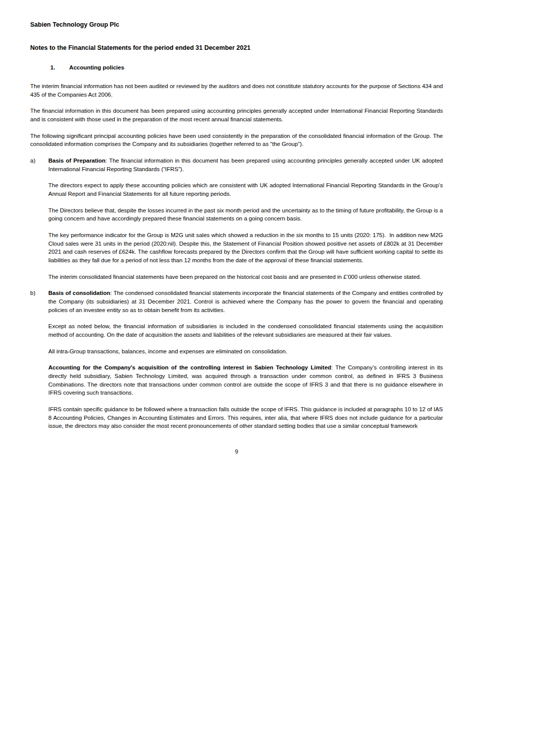Sabien Technology Group Plc
Notes to the Financial Statements for the period ended 31 December 2021
1. Accounting policies
The interim financial information has not been audited or reviewed by the auditors and does not constitute statutory accounts for the purpose of Sections 434 and 435 of the Companies Act 2006.
The financial information in this document has been prepared using accounting principles generally accepted under International Financial Reporting Standards and is consistent with those used in the preparation of the most recent annual financial statements.
The following significant principal accounting policies have been used consistently in the preparation of the consolidated financial information of the Group. The consolidated information comprises the Company and its subsidiaries (together referred to as “the Group”).
a)
Basis of Preparation: The financial information in this document has been prepared using accounting principles generally accepted under UK adopted International Financial Reporting Standards (“IFRS”).
The directors expect to apply these accounting policies which are consistent with UK adopted International Financial Reporting Standards in the Group’s Annual Report and Financial Statements for all future reporting periods.
The Directors believe that, despite the losses incurred in the past six month period and the uncertainty as to the timing of future profitability, the Group is a going concern and have accordingly prepared these financial statements on a going concern basis.
The key performance indicator for the Group is M2G unit sales which showed a reduction in the six months to 15 units (2020: 175). In addition new M2G Cloud sales were 31 units in the period (2020:nil). Despite this, the Statement of Financial Position showed positive net assets of £802k at 31 December 2021 and cash reserves of £624k. The cashflow forecasts prepared by the Directors confirm that the Group will have sufficient working capital to settle its liabilities as they fall due for a period of not less than 12 months from the date of the approval of these financial statements.
The interim consolidated financial statements have been prepared on the historical cost basis and are presented in £’000 unless otherwise stated.
b)
Basis of consolidation: The condensed consolidated financial statements incorporate the financial statements of the Company and entities controlled by the Company (its subsidiaries) at 31 December 2021. Control is achieved where the Company has the power to govern the financial and operating policies of an investee entity so as to obtain benefit from its activities.
Except as noted below, the financial information of subsidiaries is included in the condensed consolidated financial statements using the acquisition method of accounting. On the date of acquisition the assets and liabilities of the relevant subsidiaries are measured at their fair values.
All intra-Group transactions, balances, income and expenses are eliminated on consolidation.
Accounting for the Company’s acquisition of the controlling interest in Sabien Technology Limited: The Company’s controlling interest in its directly held subsidiary, Sabien Technology Limited, was acquired through a transaction under common control, as defined in IFRS 3 Business Combinations. The directors note that transactions under common control are outside the scope of IFRS 3 and that there is no guidance elsewhere in IFRS covering such transactions.
IFRS contain specific guidance to be followed where a transaction falls outside the scope of IFRS. This guidance is included at paragraphs 10 to 12 of IAS 8 Accounting Policies, Changes in Accounting Estimates and Errors. This requires, inter alia, that where IFRS does not include guidance for a particular issue, the directors may also consider the most recent pronouncements of other standard setting bodies that use a similar conceptual framework
9